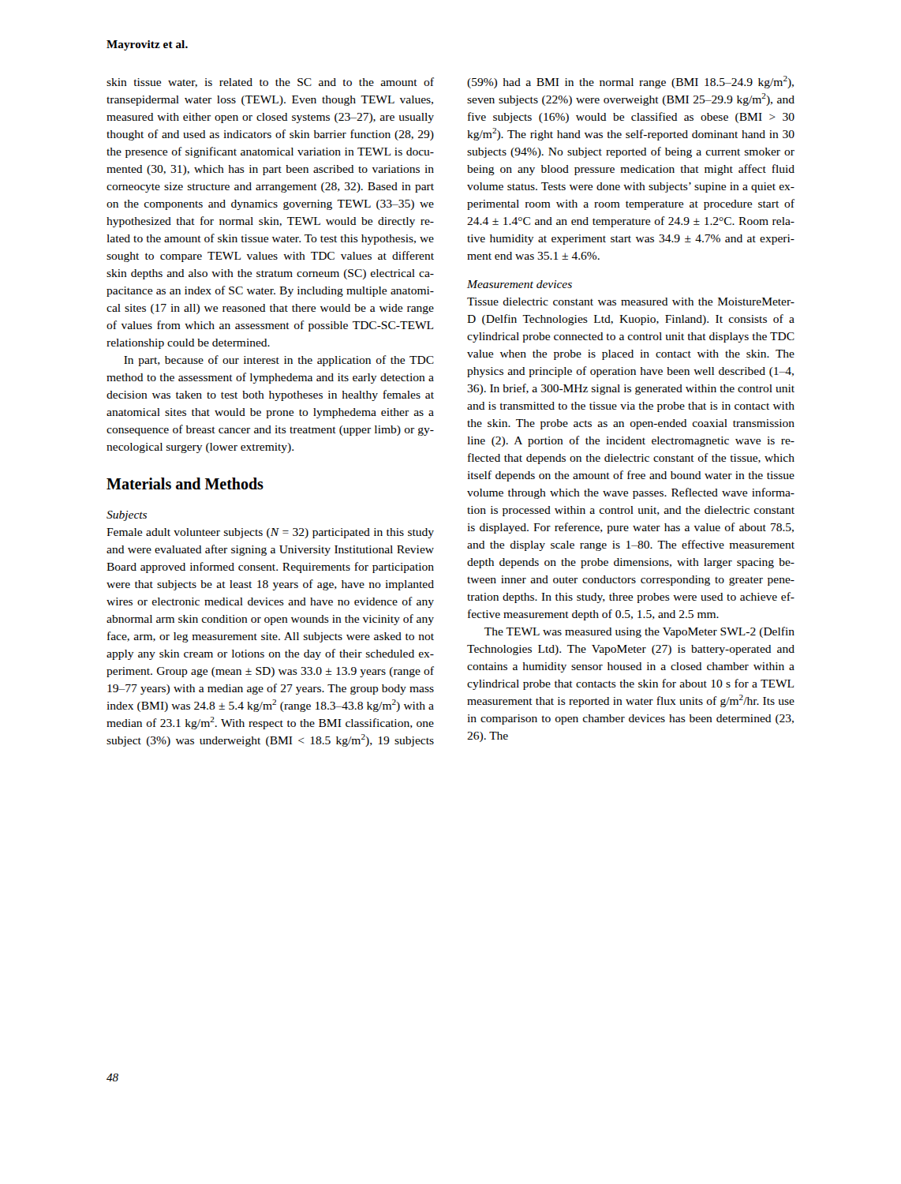Mayrovitz et al.
skin tissue water, is related to the SC and to the amount of transepidermal water loss (TEWL). Even though TEWL values, measured with either open or closed systems (23–27), are usually thought of and used as indicators of skin barrier function (28, 29) the presence of significant anatomical variation in TEWL is documented (30, 31), which has in part been ascribed to variations in corneocyte size structure and arrangement (28, 32). Based in part on the components and dynamics governing TEWL (33–35) we hypothesized that for normal skin, TEWL would be directly related to the amount of skin tissue water. To test this hypothesis, we sought to compare TEWL values with TDC values at different skin depths and also with the stratum corneum (SC) electrical capacitance as an index of SC water. By including multiple anatomical sites (17 in all) we reasoned that there would be a wide range of values from which an assessment of possible TDC-SC-TEWL relationship could be determined.
In part, because of our interest in the application of the TDC method to the assessment of lymphedema and its early detection a decision was taken to test both hypotheses in healthy females at anatomical sites that would be prone to lymphedema either as a consequence of breast cancer and its treatment (upper limb) or gynecological surgery (lower extremity).
Materials and Methods
Subjects
Female adult volunteer subjects (N = 32) participated in this study and were evaluated after signing a University Institutional Review Board approved informed consent. Requirements for participation were that subjects be at least 18 years of age, have no implanted wires or electronic medical devices and have no evidence of any abnormal arm skin condition or open wounds in the vicinity of any face, arm, or leg measurement site. All subjects were asked to not apply any skin cream or lotions on the day of their scheduled experiment. Group age (mean ± SD) was 33.0 ± 13.9 years (range of 19–77 years) with a median age of 27 years. The group body mass index (BMI) was 24.8 ± 5.4 kg/m2 (range 18.3–43.8 kg/m2) with a median of 23.1 kg/m2. With respect to the BMI classification, one subject (3%) was underweight (BMI < 18.5 kg/m2), 19 subjects (59%) had a BMI in the normal range (BMI 18.5–24.9 kg/m2), seven subjects (22%) were overweight (BMI 25–29.9 kg/m2), and five subjects (16%) would be classified as obese (BMI > 30 kg/m2). The right hand was the self-reported dominant hand in 30 subjects (94%). No subject reported of being a current smoker or being on any blood pressure medication that might affect fluid volume status. Tests were done with subjects’ supine in a quiet experimental room with a room temperature at procedure start of 24.4 ± 1.4°C and an end temperature of 24.9 ± 1.2°C. Room relative humidity at experiment start was 34.9 ± 4.7% and at experiment end was 35.1 ± 4.6%.
Measurement devices
Tissue dielectric constant was measured with the MoistureMeter-D (Delfin Technologies Ltd, Kuopio, Finland). It consists of a cylindrical probe connected to a control unit that displays the TDC value when the probe is placed in contact with the skin. The physics and principle of operation have been well described (1–4, 36). In brief, a 300-MHz signal is generated within the control unit and is transmitted to the tissue via the probe that is in contact with the skin. The probe acts as an open-ended coaxial transmission line (2). A portion of the incident electromagnetic wave is reflected that depends on the dielectric constant of the tissue, which itself depends on the amount of free and bound water in the tissue volume through which the wave passes. Reflected wave information is processed within a control unit, and the dielectric constant is displayed. For reference, pure water has a value of about 78.5, and the display scale range is 1–80. The effective measurement depth depends on the probe dimensions, with larger spacing between inner and outer conductors corresponding to greater penetration depths. In this study, three probes were used to achieve effective measurement depth of 0.5, 1.5, and 2.5 mm.
The TEWL was measured using the VapoMeter SWL-2 (Delfin Technologies Ltd). The VapoMeter (27) is battery-operated and contains a humidity sensor housed in a closed chamber within a cylindrical probe that contacts the skin for about 10 s for a TEWL measurement that is reported in water flux units of g/m2/hr. Its use in comparison to open chamber devices has been determined (23, 26). The
48